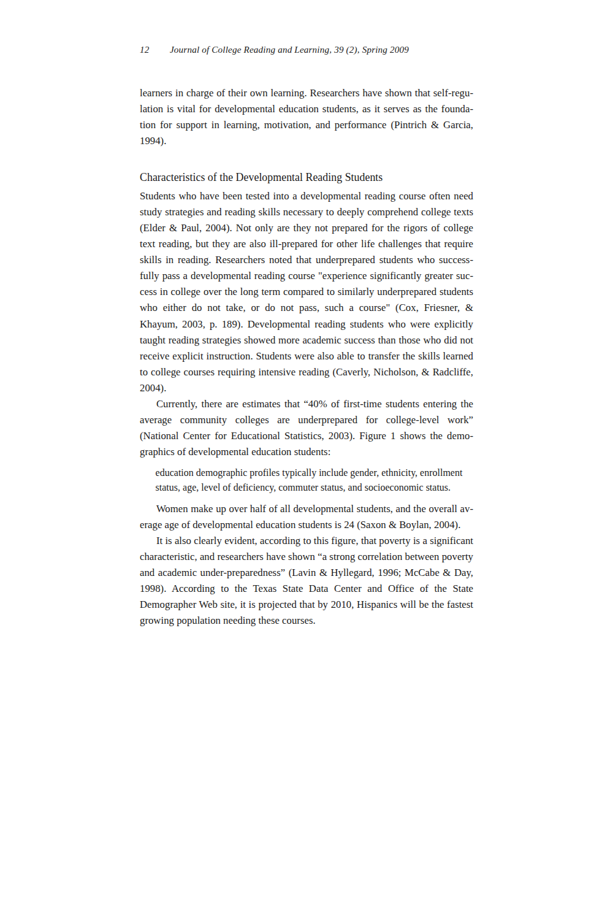12 Journal of College Reading and Learning, 39 (2), Spring 2009
learners in charge of their own learning. Researchers have shown that self-regulation is vital for developmental education students, as it serves as the foundation for support in learning, motivation, and performance (Pintrich & Garcia, 1994).
Characteristics of the Developmental Reading Students
Students who have been tested into a developmental reading course often need study strategies and reading skills necessary to deeply comprehend college texts (Elder & Paul, 2004). Not only are they not prepared for the rigors of college text reading, but they are also ill-prepared for other life challenges that require skills in reading. Researchers noted that underprepared students who successfully pass a developmental reading course "experience significantly greater success in college over the long term compared to similarly underprepared students who either do not take, or do not pass, such a course" (Cox, Friesner, & Khayum, 2003, p. 189). Developmental reading students who were explicitly taught reading strategies showed more academic success than those who did not receive explicit instruction. Students were also able to transfer the skills learned to college courses requiring intensive reading (Caverly, Nicholson, & Radcliffe, 2004).
Currently, there are estimates that “40% of first-time students entering the average community colleges are underprepared for college-level work” (National Center for Educational Statistics, 2003). Figure 1 shows the demographics of developmental education students:
education demographic profiles typically include gender, ethnicity, enrollment status, age, level of deficiency, commuter status, and socioeconomic status.
Women make up over half of all developmental students, and the overall average age of developmental education students is 24 (Saxon & Boylan, 2004).
It is also clearly evident, according to this figure, that poverty is a significant characteristic, and researchers have shown “a strong correlation between poverty and academic under-preparedness” (Lavin & Hyllegard, 1996; McCabe & Day, 1998). According to the Texas State Data Center and Office of the State Demographer Web site, it is projected that by 2010, Hispanics will be the fastest growing population needing these courses.